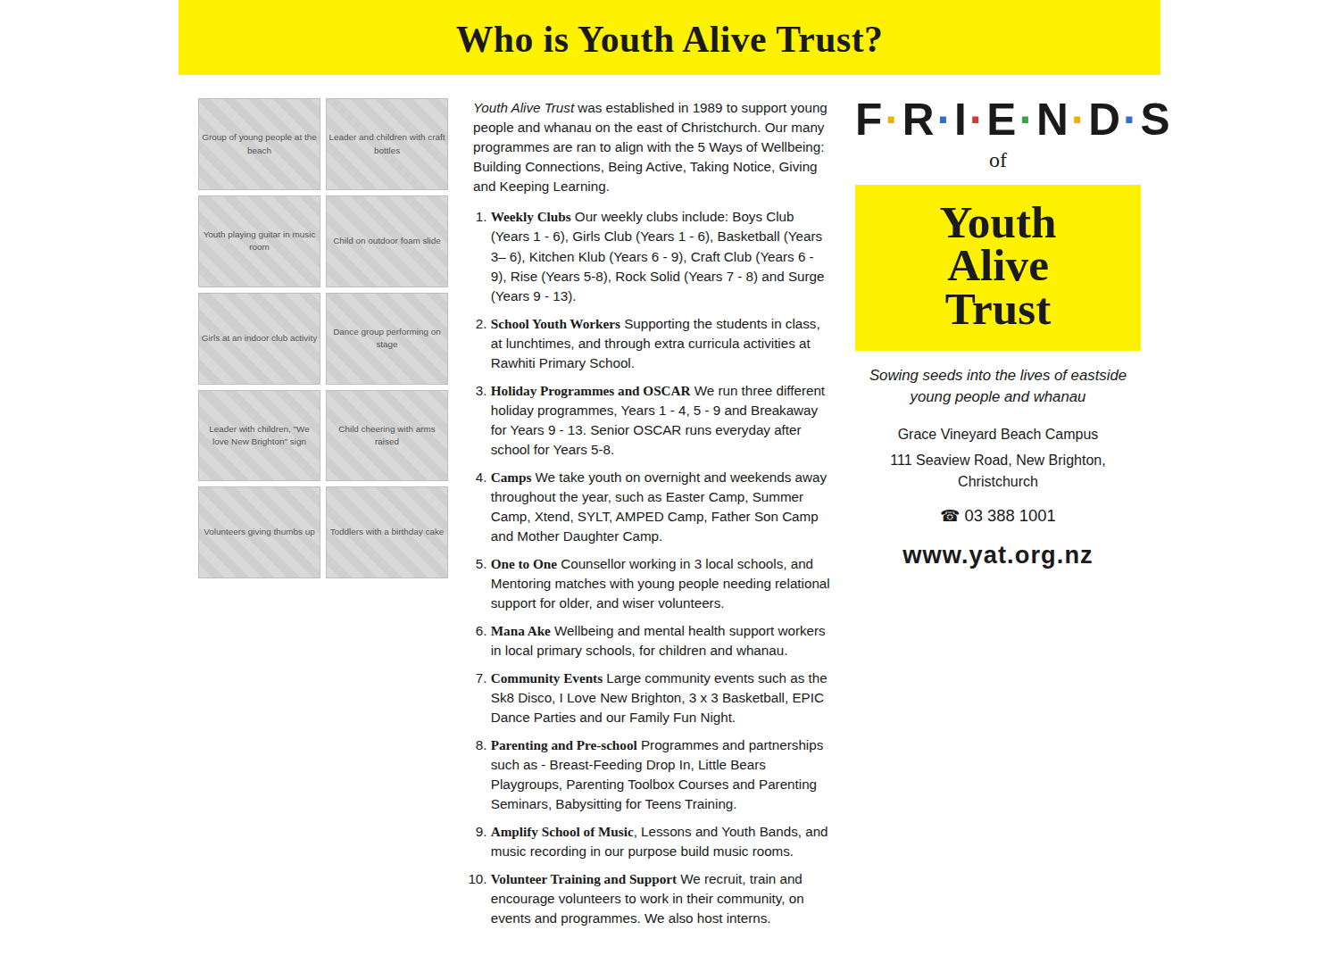Who is Youth Alive Trust?
Group of young people at the beach
Leader and children with craft bottles
Youth playing guitar in music room
Child on outdoor foam slide
Girls at an indoor club activity
Dance group performing on stage
Leader with children, "We love New Brighton" sign
Child cheering with arms raised
Volunteers giving thumbs up
Toddlers with a birthday cake
Youth Alive Trust was established in 1989 to support young people and whanau on the east of Christchurch. Our many programmes are ran to align with the 5 Ways of Wellbeing: Building Connections, Being Active, Taking Notice, Giving and Keeping Learning.
Weekly Clubs Our weekly clubs include: Boys Club (Years 1 - 6), Girls Club (Years 1 - 6), Basketball (Years 3– 6), Kitchen Klub (Years 6 - 9), Craft Club (Years 6 - 9), Rise (Years 5-8), Rock Solid (Years 7 - 8) and Surge (Years 9 - 13).
School Youth Workers Supporting the students in class, at lunchtimes, and through extra curricula activities at Rawhiti Primary School.
Holiday Programmes and OSCAR We run three different holiday programmes, Years 1 - 4, 5 - 9 and Breakaway for Years 9 - 13. Senior OSCAR runs everyday after school for Years 5-8.
Camps We take youth on overnight and weekends away throughout the year, such as Easter Camp, Summer Camp, Xtend, SYLT, AMPED Camp, Father Son Camp and Mother Daughter Camp.
One to One Counsellor working in 3 local schools, and Mentoring matches with young people needing relational support for older, and wiser volunteers.
Mana Ake Wellbeing and mental health support workers in local primary schools, for children and whanau.
Community Events Large community events such as the Sk8 Disco, I Love New Brighton, 3 x 3 Basketball, EPIC Dance Parties and our Family Fun Night.
Parenting and Pre-school Programmes and partnerships such as - Breast-Feeding Drop In, Little Bears Playgroups, Parenting Toolbox Courses and Parenting Seminars, Babysitting for Teens Training.
Amplify School of Music, Lessons and Youth Bands, and music recording in our purpose build music rooms.
Volunteer Training and Support We recruit, train and encourage volunteers to work in their community, on events and programmes. We also host interns.
F·R·I·E·N·D·S
of
Youth
Alive
Trust
Sowing seeds into the lives of eastside young people and whanau
Grace Vineyard Beach Campus
111 Seaview Road, New Brighton, Christchurch
☎ 03 388 1001
www.yat.org.nz